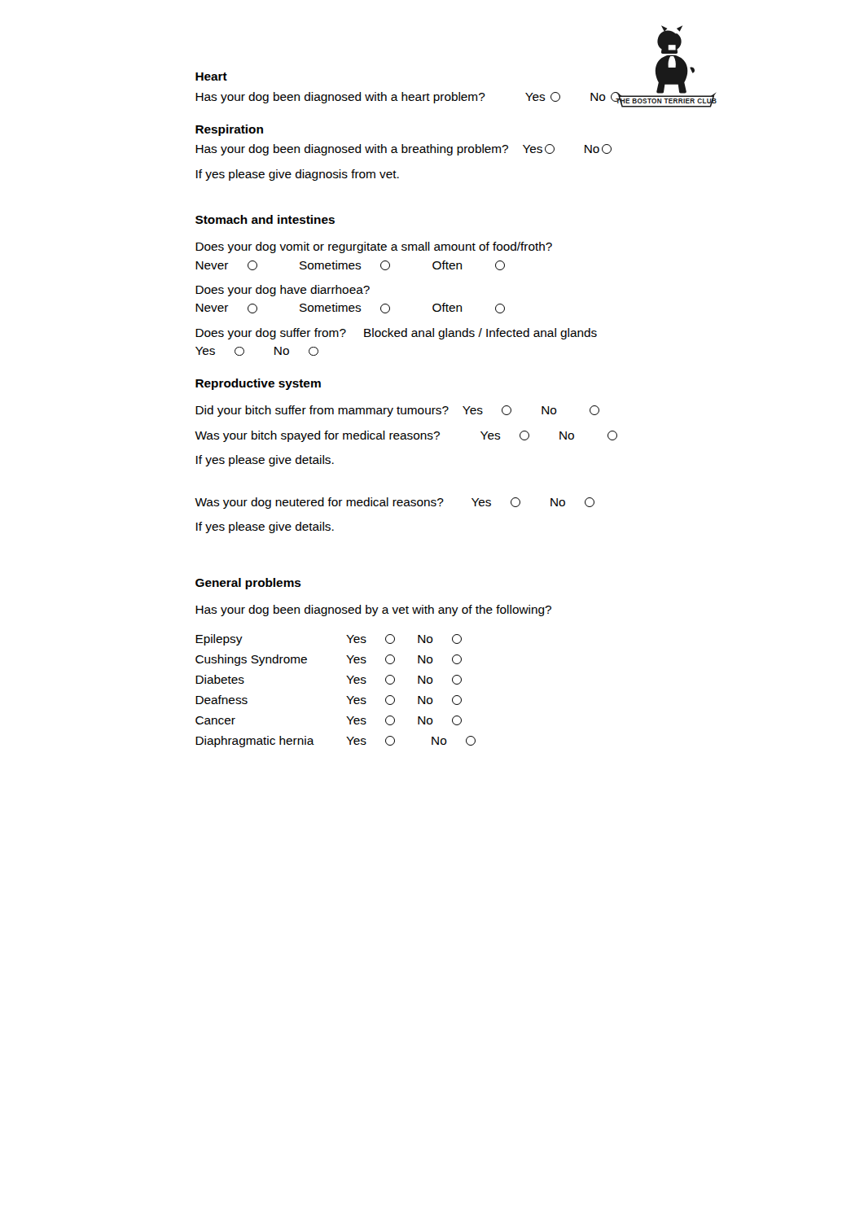THE BOSTON TERRIER CLUB
Heart
Has your dog been diagnosed with a heart problem? Yes No
Respiration
Has your dog been diagnosed with a breathing problem? Yes No
If yes please give diagnosis from vet.
Stomach and intestines
Does your dog vomit or regurgitate a small amount of food/froth?
Never Sometimes Often
Does your dog have diarrhoea?
Never Sometimes Often
Does your dog suffer from? Blocked anal glands / Infected anal glands
Yes No
Reproductive system
Did your bitch suffer from mammary tumours? Yes No
Was your bitch spayed for medical reasons? Yes No
If yes please give details.
Was your dog neutered for medical reasons? Yes No
If yes please give details.
General problems
Has your dog been diagnosed by a vet with any of the following?
| Epilepsy | Yes | No |
| Cushings Syndrome | Yes | No |
| Diabetes | Yes | No |
| Deafness | Yes | No |
| Cancer | Yes | No |
| Diaphragmatic hernia | Yes | No |